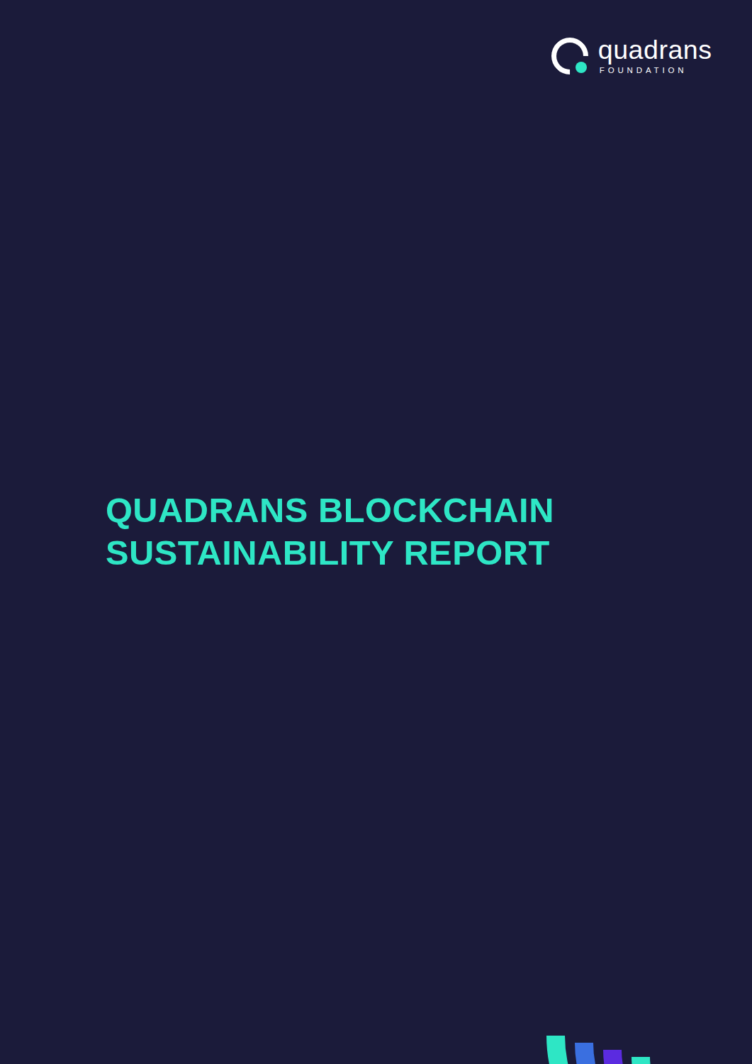quadrans
FOUNDATION
Quadrans Blockchain
Sustainability Report